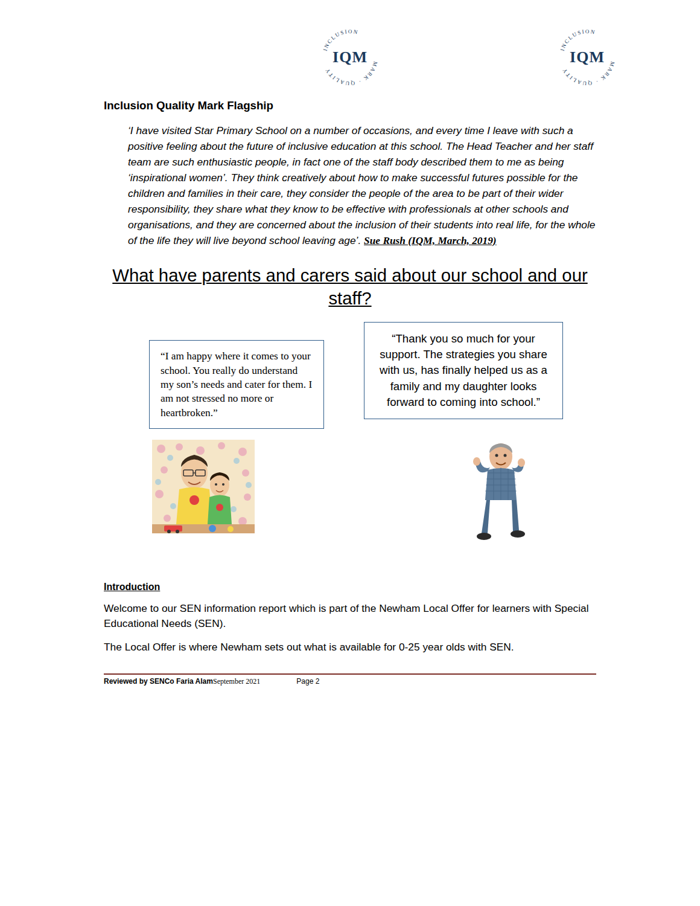INCLUSION MARK · QUALITY IQM
INCLUSION MARK · QUALITY IQM
Inclusion Quality Mark Flagship
‘I have visited Star Primary School on a number of occasions, and every time I leave with such a positive feeling about the future of inclusive education at this school. The Head Teacher and her staff team are such enthusiastic people, in fact one of the staff body described them to me as being ‘inspirational women’. They think creatively about how to make successful futures possible for the children and families in their care, they consider the people of the area to be part of their wider responsibility, they share what they know to be effective with professionals at other schools and organisations, and they are concerned about the inclusion of their students into real life, for the whole of the life they will live beyond school leaving age’. Sue Rush (IQM, March, 2019)
What have parents and carers said about our school and our staff?
“I am happy where it comes to your school. You really do understand my son’s needs and cater for them. I am not stressed no more or heartbroken.”
“Thank you so much for your support. The strategies you share with us, has finally helped us as a family and my daughter looks forward to coming into school.”
Introduction
Welcome to our SEN information report which is part of the Newham Local Offer for learners with Special Educational Needs (SEN).
The Local Offer is where Newham sets out what is available for 0-25 year olds with SEN.
Reviewed by SENCo Faria AlamSeptember 2021 Page 2